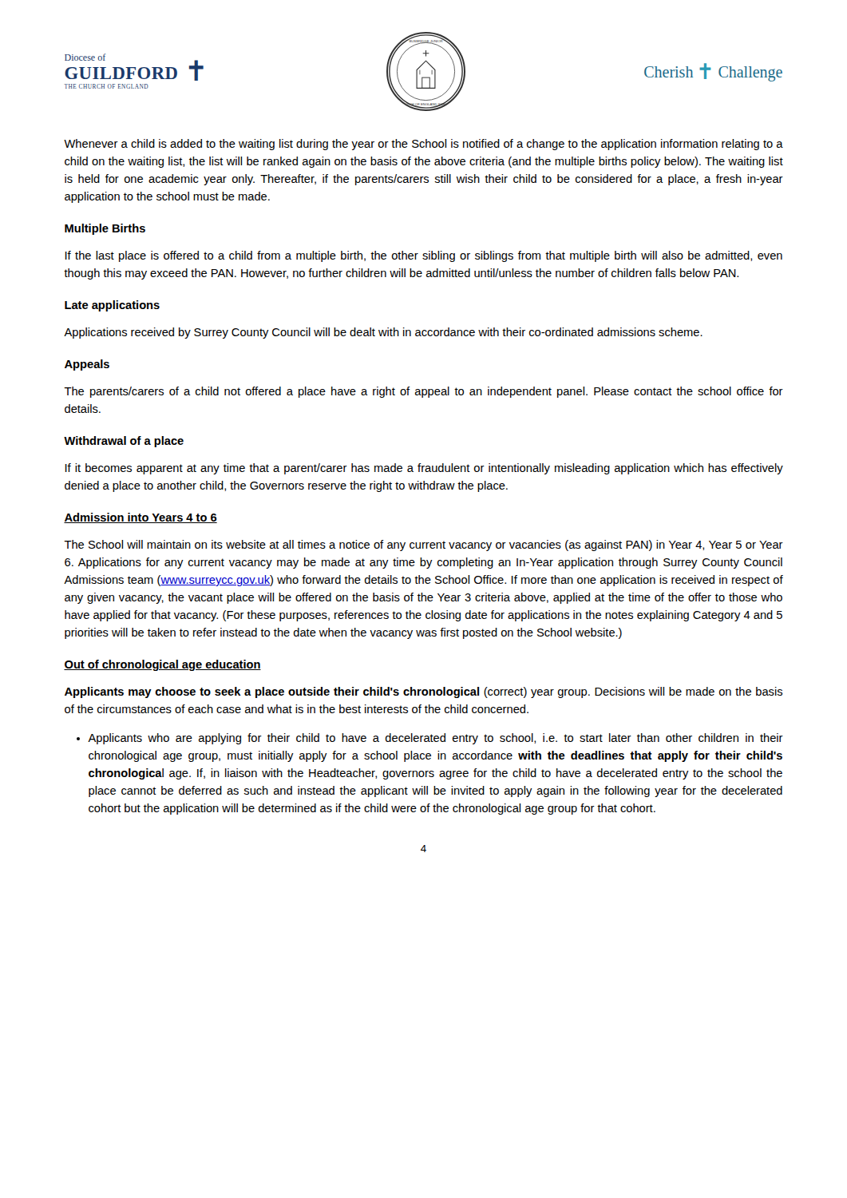Diocese of
GUILDFORD
THE CHURCH OF ENGLAND
✝
BUSBRIDGE JUNIOR CHURCH OF ENGLAND SCHOOL
Cherish ✝ Challenge
Whenever a child is added to the waiting list during the year or the School is notified of a change to the application information relating to a child on the waiting list, the list will be ranked again on the basis of the above criteria (and the multiple births policy below). The waiting list is held for one academic year only. Thereafter, if the parents/carers still wish their child to be considered for a place, a fresh in-year application to the school must be made.
Multiple Births
If the last place is offered to a child from a multiple birth, the other sibling or siblings from that multiple birth will also be admitted, even though this may exceed the PAN. However, no further children will be admitted until/unless the number of children falls below PAN.
Late applications
Applications received by Surrey County Council will be dealt with in accordance with their co-ordinated admissions scheme.
Appeals
The parents/carers of a child not offered a place have a right of appeal to an independent panel. Please contact the school office for details.
Withdrawal of a place
If it becomes apparent at any time that a parent/carer has made a fraudulent or intentionally misleading application which has effectively denied a place to another child, the Governors reserve the right to withdraw the place.
Admission into Years 4 to 6
The School will maintain on its website at all times a notice of any current vacancy or vacancies (as against PAN) in Year 4, Year 5 or Year 6. Applications for any current vacancy may be made at any time by completing an In-Year application through Surrey County Council Admissions team (www.surreycc.gov.uk) who forward the details to the School Office. If more than one application is received in respect of any given vacancy, the vacant place will be offered on the basis of the Year 3 criteria above, applied at the time of the offer to those who have applied for that vacancy. (For these purposes, references to the closing date for applications in the notes explaining Category 4 and 5 priorities will be taken to refer instead to the date when the vacancy was first posted on the School website.)
Out of chronological age education
Applicants may choose to seek a place outside their child's chronological (correct) year group. Decisions will be made on the basis of the circumstances of each case and what is in the best interests of the child concerned.
Applicants who are applying for their child to have a decelerated entry to school, i.e. to start later than other children in their chronological age group, must initially apply for a school place in accordance with the deadlines that apply for their child's chronological age. If, in liaison with the Headteacher, governors agree for the child to have a decelerated entry to the school the place cannot be deferred as such and instead the applicant will be invited to apply again in the following year for the decelerated cohort but the application will be determined as if the child were of the chronological age group for that cohort.
4